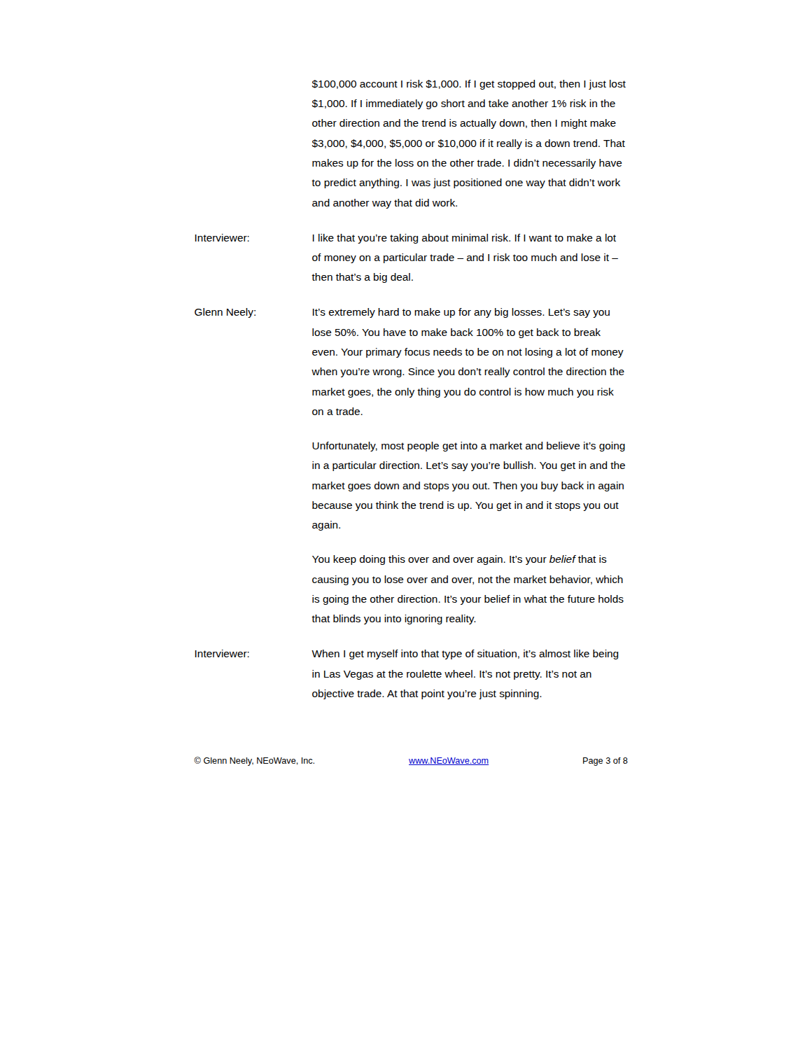Glenn Neely:
$100,000 account I risk $1,000. If I get stopped out, then I just lost $1,000. If I immediately go short and take another 1% risk in the other direction and the trend is actually down, then I might make $3,000, $4,000, $5,000 or $10,000 if it really is a down trend. That makes up for the loss on the other trade. I didn’t necessarily have to predict anything. I was just positioned one way that didn’t work and another way that did work.
Interviewer:
I like that you’re taking about minimal risk. If I want to make a lot of money on a particular trade – and I risk too much and lose it – then that’s a big deal.
Glenn Neely:
It’s extremely hard to make up for any big losses. Let’s say you lose 50%. You have to make back 100% to get back to break even. Your primary focus needs to be on not losing a lot of money when you’re wrong. Since you don’t really control the direction the market goes, the only thing you do control is how much you risk on a trade.
Unfortunately, most people get into a market and believe it’s going in a particular direction. Let’s say you’re bullish. You get in and the market goes down and stops you out. Then you buy back in again because you think the trend is up. You get in and it stops you out again.
You keep doing this over and over again. It’s your belief that is causing you to lose over and over, not the market behavior, which is going the other direction. It’s your belief in what the future holds that blinds you into ignoring reality.
Interviewer:
When I get myself into that type of situation, it’s almost like being in Las Vegas at the roulette wheel. It’s not pretty. It’s not an objective trade. At that point you’re just spinning.
© Glenn Neely, NEoWave, Inc.
www.NEoWave.com
Page 3 of 8